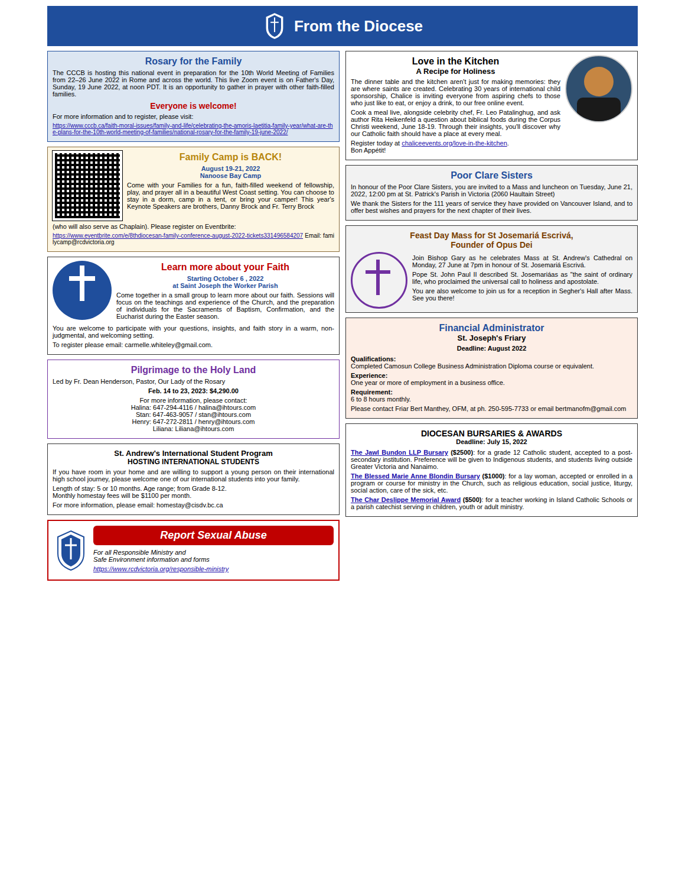From the Diocese
Rosary for the Family
The CCCB is hosting this national event in preparation for the 10th World Meeting of Families from 22–26 June 2022 in Rome and across the world. This live Zoom event is on Father's Day, Sunday, 19 June 2022, at noon PDT. It is an opportunity to gather in prayer with other faith-filled families.
Everyone is welcome!
For more information and to register, please visit:
https://www.cccb.ca/faith-moral-issues/family-and-life/celebrating-the-amoris-laetitia-family-year/what-are-the-plans-for-the-10th-world-meeting-of-families/national-rosary-for-the-family-19-june-2022/
Family Camp is BACK!
August 19-21, 2022
Nanoose Bay Camp
Come with your Families for a fun, faith-filled weekend of fellowship, play, and prayer all in a beautiful West Coast setting. You can choose to stay in a dorm, camp in a tent, or bring your camper! This year's Keynote Speakers are brothers, Danny Brock and Fr. Terry Brock
(who will also serve as Chaplain). Please register on Eventbrite:
https://www.eventbrite.com/e/8thdiocesan-family-conference-august-2022-tickets331496584207 Email: familycamp@rcdvictoria.org
Learn more about your Faith
Starting October 6 , 2022
at Saint Joseph the Worker Parish
Come together in a small group to learn more about our faith. Sessions will focus on the teachings and experience of the Church, and the preparation of individuals for the Sacraments of Baptism, Confirmation, and the Eucharist during the Easter season.
You are welcome to participate with your questions, insights, and faith story in a warm, non-judgmental, and welcoming setting.
To register please email: carmelle.whiteley@gmail.com.
Pilgrimage to the Holy Land
Led by Fr. Dean Henderson, Pastor, Our Lady of the Rosary
Feb. 14 to 23, 2023: $4,290.00
For more information, please contact:
Halina: 647-294-4116 / halina@ihtours.com
Stan: 647-463-9057 / stan@ihtours.com
Henry: 647-272-2811 / henry@ihtours.com
Liliana: Liliana@ihtours.com
St. Andrew's International Student Program
HOSTING INTERNATIONAL STUDENTS
If you have room in your home and are willing to support a young person on their international high school journey, please welcome one of our international students into your family.
Length of stay: 5 or 10 months. Age range; from Grade 8-12.
Monthly homestay fees will be $1100 per month.
For more information, please email: homestay@cisdv.bc.ca
Report Sexual Abuse
For all Responsible Ministry and
Safe Environment information and forms
https://www.rcdvictoria.org/responsible-ministry
Love in the Kitchen
A Recipe for Holiness
The dinner table and the kitchen aren't just for making memories: they are where saints are created. Celebrating 30 years of international child sponsorship, Chalice is inviting everyone from aspiring chefs to those who just like to eat, or enjoy a drink, to our free online event.
Cook a meal live, alongside celebrity chef, Fr. Leo Patalinghug, and ask author Rita Heikenfeld a question about biblical foods during the Corpus Christi weekend, June 18-19. Through their insights, you'll discover why our Catholic faith should have a place at every meal.
Register today at chaliceevents.org/love-in-the-kitchen.
Bon Appétit!
Poor Clare Sisters
In honour of the Poor Clare Sisters, you are invited to a Mass and luncheon on Tuesday, June 21, 2022, 12:00 pm at St. Patrick's Parish in Victoria (2060 Haultain Street)
We thank the Sisters for the 111 years of service they have provided on Vancouver Island, and to offer best wishes and prayers for the next chapter of their lives.
Feast Day Mass for St Josemariá Escrivá,
Founder of Opus Dei
Join Bishop Gary as he celebrates Mass at St. Andrew's Cathedral on Monday, 27 June at 7pm in honour of St. Josemariá Escrivá.
Pope St. John Paul II described St. Josemariáas as "the saint of ordinary life, who proclaimed the universal call to holiness and apostolate.
You are also welcome to join us for a reception in Segher's Hall after Mass. See you there!
Financial Administrator
St. Joseph's Friary
Deadline: August 2022
Qualifications: Completed Camosun College Business Administration Diploma course or equivalent.
Experience: One year or more of employment in a business office.
Requirement: 6 to 8 hours monthly.
Please contact Friar Bert Manthey, OFM, at ph. 250-595-7733 or email bertmanofm@gmail.com
DIOCESAN BURSARIES & AWARDS
Deadline: July 15, 2022
The Jawl Bundon LLP Bursary ($2500): for a grade 12 Catholic student, accepted to a post-secondary institution. Preference will be given to Indigenous students, and students living outside Greater Victoria and Nanaimo.
The Blessed Marie Anne Blondin Bursary ($1000): for a lay woman, accepted or enrolled in a program or course for ministry in the Church, such as religious education, social justice, liturgy, social action, care of the sick, etc.
The Char Deslippe Memorial Award ($500): for a teacher working in Island Catholic Schools or a parish catechist serving in children, youth or adult ministry.